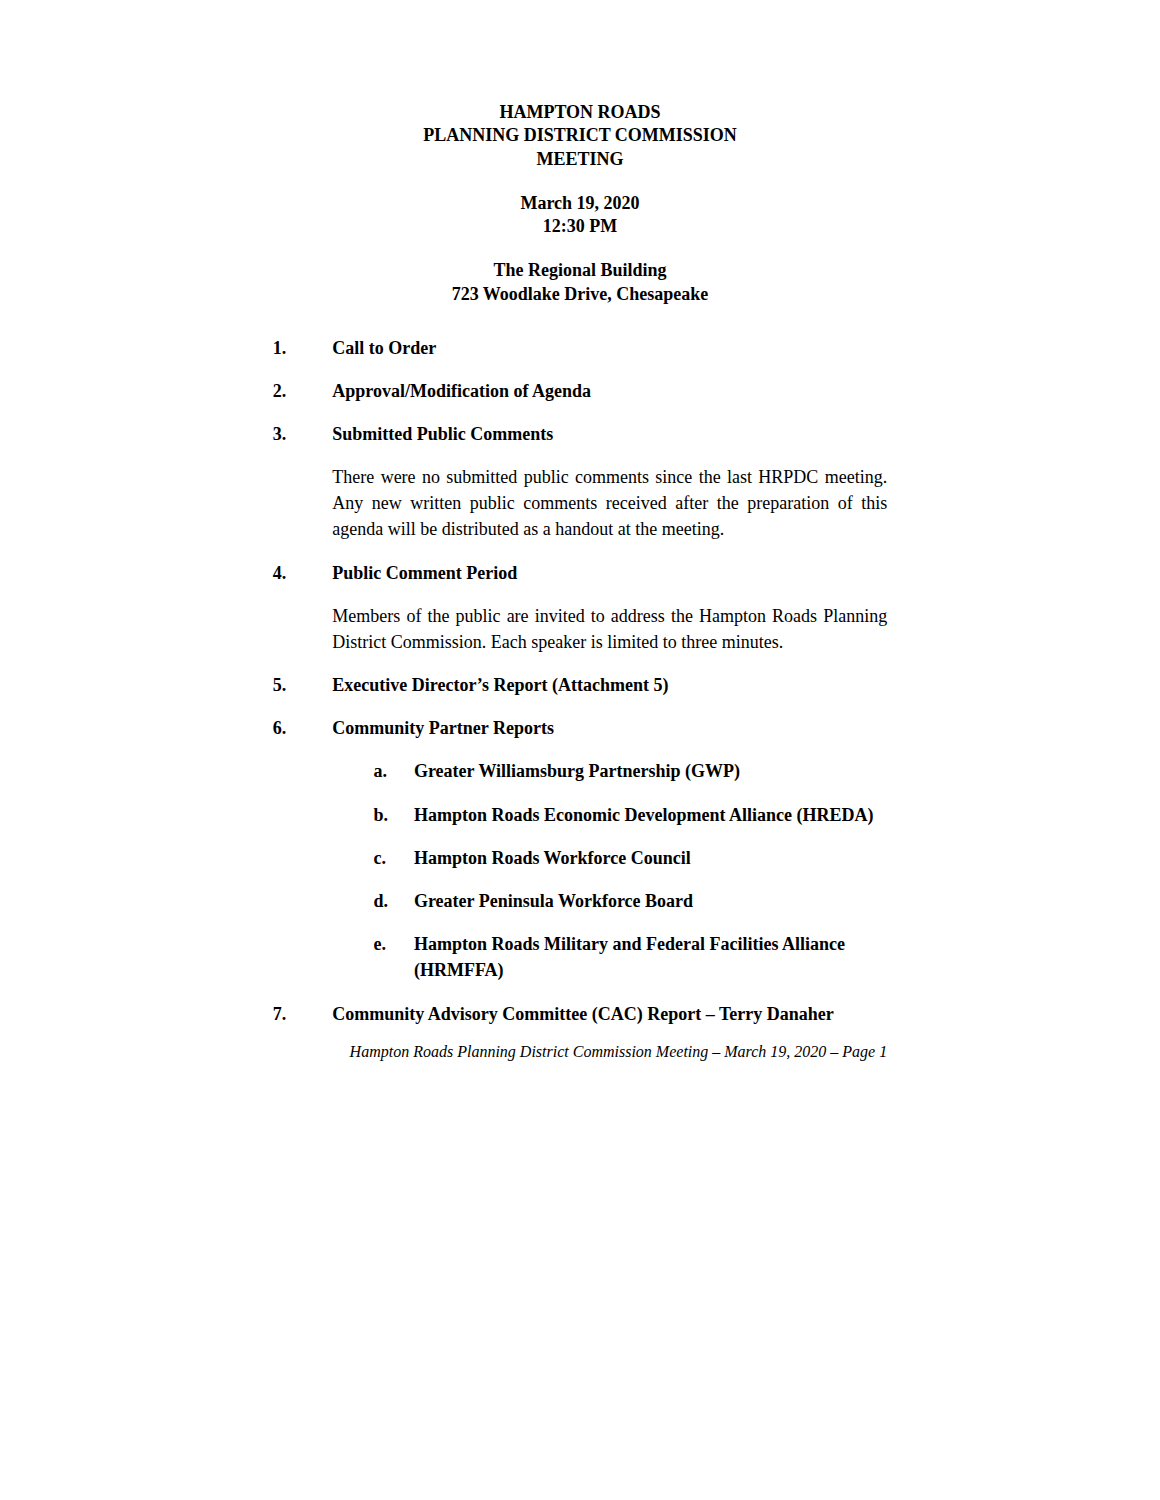HAMPTON ROADS PLANNING DISTRICT COMMISSION MEETING
March 19, 2020 12:30 PM
The Regional Building 723 Woodlake Drive, Chesapeake
1.
Call to Order
2.
Approval/Modification of Agenda
3.
Submitted Public Comments
There were no submitted public comments since the last HRPDC meeting. Any new written public comments received after the preparation of this agenda will be distributed as a handout at the meeting.
4.
Public Comment Period
Members of the public are invited to address the Hampton Roads Planning District Commission. Each speaker is limited to three minutes.
5.
Executive Director’s Report (Attachment 5)
6.
Community Partner Reports
a. Greater Williamsburg Partnership (GWP)
b. Hampton Roads Economic Development Alliance (HREDA)
c. Hampton Roads Workforce Council
d. Greater Peninsula Workforce Board
e. Hampton Roads Military and Federal Facilities Alliance (HRMFFA)
7.
Community Advisory Committee (CAC) Report – Terry Danaher
Hampton Roads Planning District Commission Meeting – March 19, 2020 – Page 1